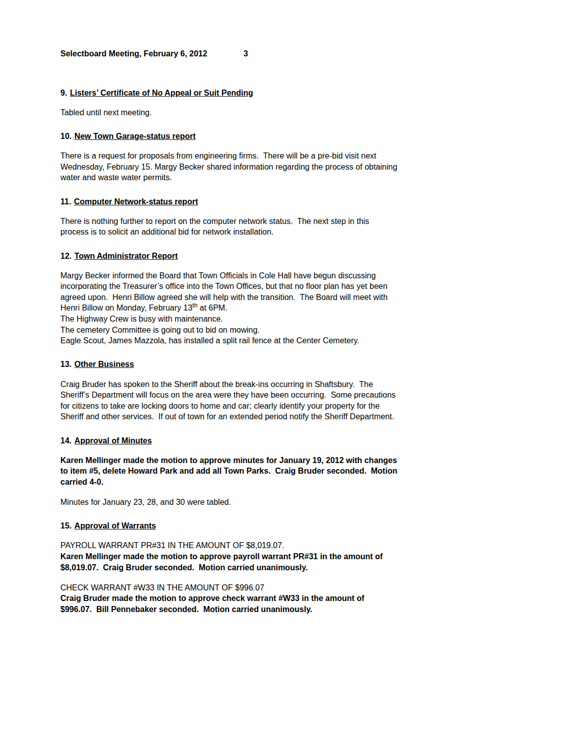Selectboard Meeting, February 6, 2012 3
9. Listers’ Certificate of No Appeal or Suit Pending
Tabled until next meeting.
10. New Town Garage-status report
There is a request for proposals from engineering firms. There will be a pre-bid visit next Wednesday, February 15. Margy Becker shared information regarding the process of obtaining water and waste water permits.
11. Computer Network-status report
There is nothing further to report on the computer network status. The next step in this process is to solicit an additional bid for network installation.
12. Town Administrator Report
Margy Becker informed the Board that Town Officials in Cole Hall have begun discussing incorporating the Treasurer’s office into the Town Offices, but that no floor plan has yet been agreed upon. Henri Billow agreed she will help with the transition. The Board will meet with Henri Billow on Monday, February 13th at 6PM.
The Highway Crew is busy with maintenance.
The cemetery Committee is going out to bid on mowing.
Eagle Scout, James Mazzola, has installed a split rail fence at the Center Cemetery.
13. Other Business
Craig Bruder has spoken to the Sheriff about the break-ins occurring in Shaftsbury. The Sheriff’s Department will focus on the area were they have been occurring. Some precautions for citizens to take are locking doors to home and car; clearly identify your property for the Sheriff and other services. If out of town for an extended period notify the Sheriff Department.
14. Approval of Minutes
Karen Mellinger made the motion to approve minutes for January 19, 2012 with changes to item #5, delete Howard Park and add all Town Parks. Craig Bruder seconded. Motion carried 4-0.
Minutes for January 23, 28, and 30 were tabled.
15. Approval of Warrants
PAYROLL WARRANT PR#31 IN THE AMOUNT OF $8,019.07.
Karen Mellinger made the motion to approve payroll warrant PR#31 in the amount of $8,019.07. Craig Bruder seconded. Motion carried unanimously.
CHECK WARRANT #W33 IN THE AMOUNT OF $996.07
Craig Bruder made the motion to approve check warrant #W33 in the amount of $996.07. Bill Pennebaker seconded. Motion carried unanimously.